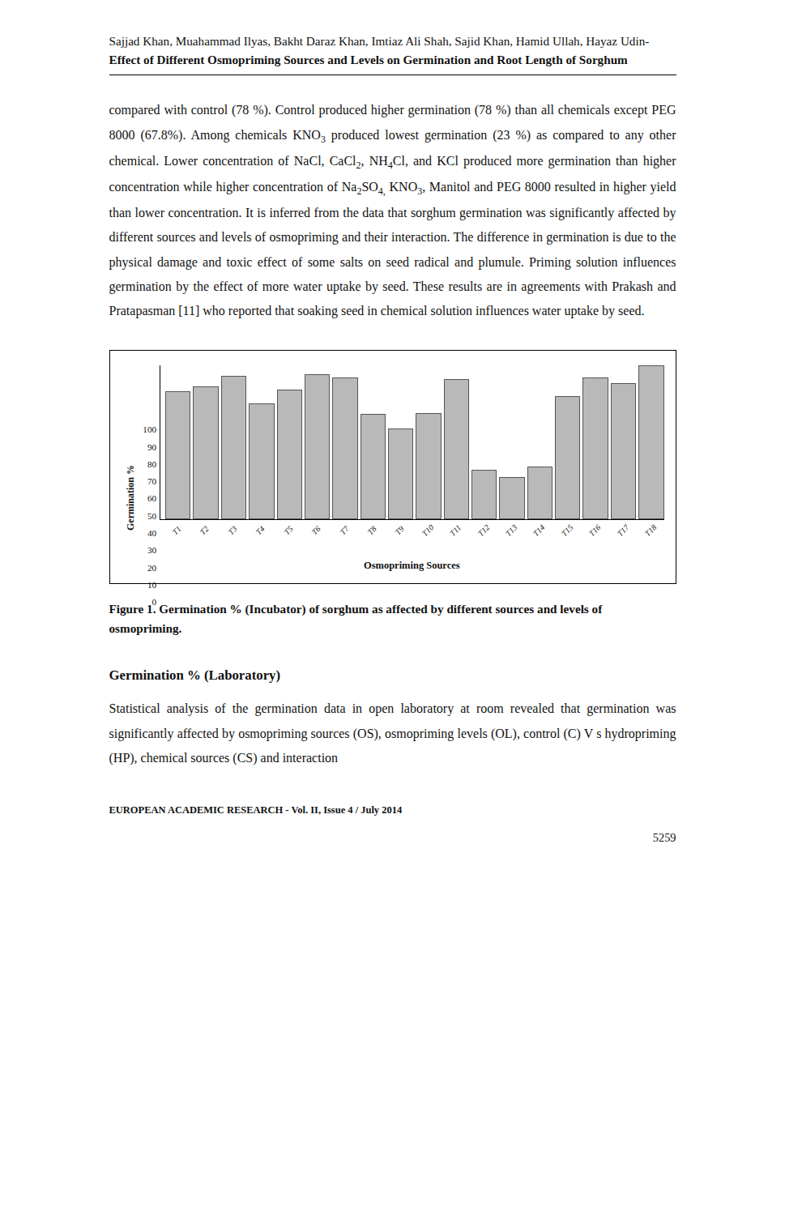Sajjad Khan, Muahammad Ilyas, Bakht Daraz Khan, Imtiaz Ali Shah, Sajid Khan, Hamid Ullah, Hayaz Udin- Effect of Different Osmopriming Sources and Levels on Germination and Root Length of Sorghum
compared with control (78 %). Control produced higher germination (78 %) than all chemicals except PEG 8000 (67.8%). Among chemicals KNO3 produced lowest germination (23 %) as compared to any other chemical. Lower concentration of NaCl, CaCl2, NH4Cl, and KCl produced more germination than higher concentration while higher concentration of Na2SO4, KNO3, Manitol and PEG 8000 resulted in higher yield than lower concentration. It is inferred from the data that sorghum germination was significantly affected by different sources and levels of osmopriming and their interaction. The difference in germination is due to the physical damage and toxic effect of some salts on seed radical and plumule. Priming solution influences germination by the effect of more water uptake by seed. These results are in agreements with Prakash and Pratapasman [11] who reported that soaking seed in chemical solution influences water uptake by seed.
Germination %
100 90 80 70 60 50 40 30 20 10 0
T1 T2 T3 T4 T5 T6 T7 T8 T9 T10 T11 T12 T13 T14 T15 T16 T17 T18
Osmopriming Sources
Figure 1. Germination % (Incubator) of sorghum as affected by different sources and levels of osmopriming.
Germination % (Laboratory)
Statistical analysis of the germination data in open laboratory at room revealed that germination was significantly affected by osmopriming sources (OS), osmopriming levels (OL), control (C) V s hydropriming (HP), chemical sources (CS) and interaction
EUROPEAN ACADEMIC RESEARCH - Vol. II, Issue 4 / July 2014
5259